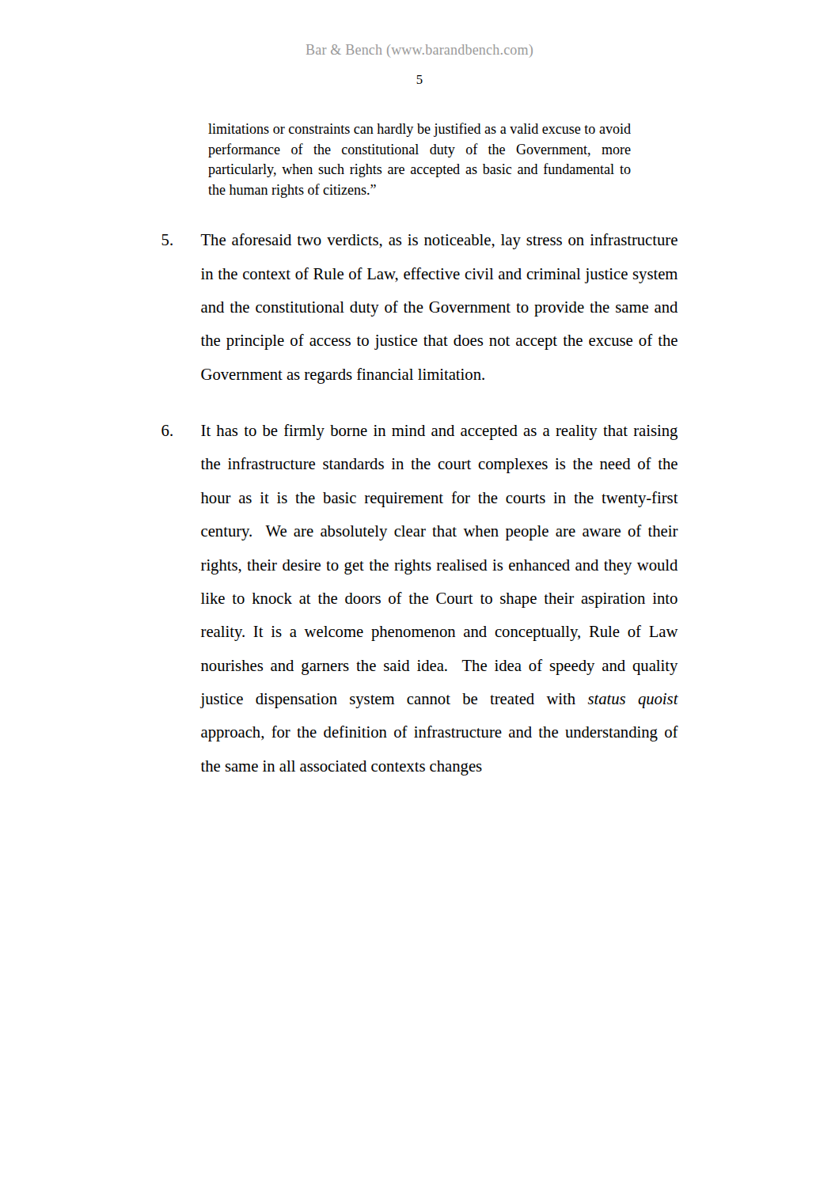Bar & Bench (www.barandbench.com)
5
limitations or constraints can hardly be justified as a valid excuse to avoid performance of the constitutional duty of the Government, more particularly, when such rights are accepted as basic and fundamental to the human rights of citizens.”
5.
The aforesaid two verdicts, as is noticeable, lay stress on infrastructure in the context of Rule of Law, effective civil and criminal justice system and the constitutional duty of the Government to provide the same and the principle of access to justice that does not accept the excuse of the Government as regards financial limitation.
6.
It has to be firmly borne in mind and accepted as a reality that raising the infrastructure standards in the court complexes is the need of the hour as it is the basic requirement for the courts in the twenty-first century. We are absolutely clear that when people are aware of their rights, their desire to get the rights realised is enhanced and they would like to knock at the doors of the Court to shape their aspiration into reality. It is a welcome phenomenon and conceptually, Rule of Law nourishes and garners the said idea. The idea of speedy and quality justice dispensation system cannot be treated with status quoist approach, for the definition of infrastructure and the understanding of the same in all associated contexts changes